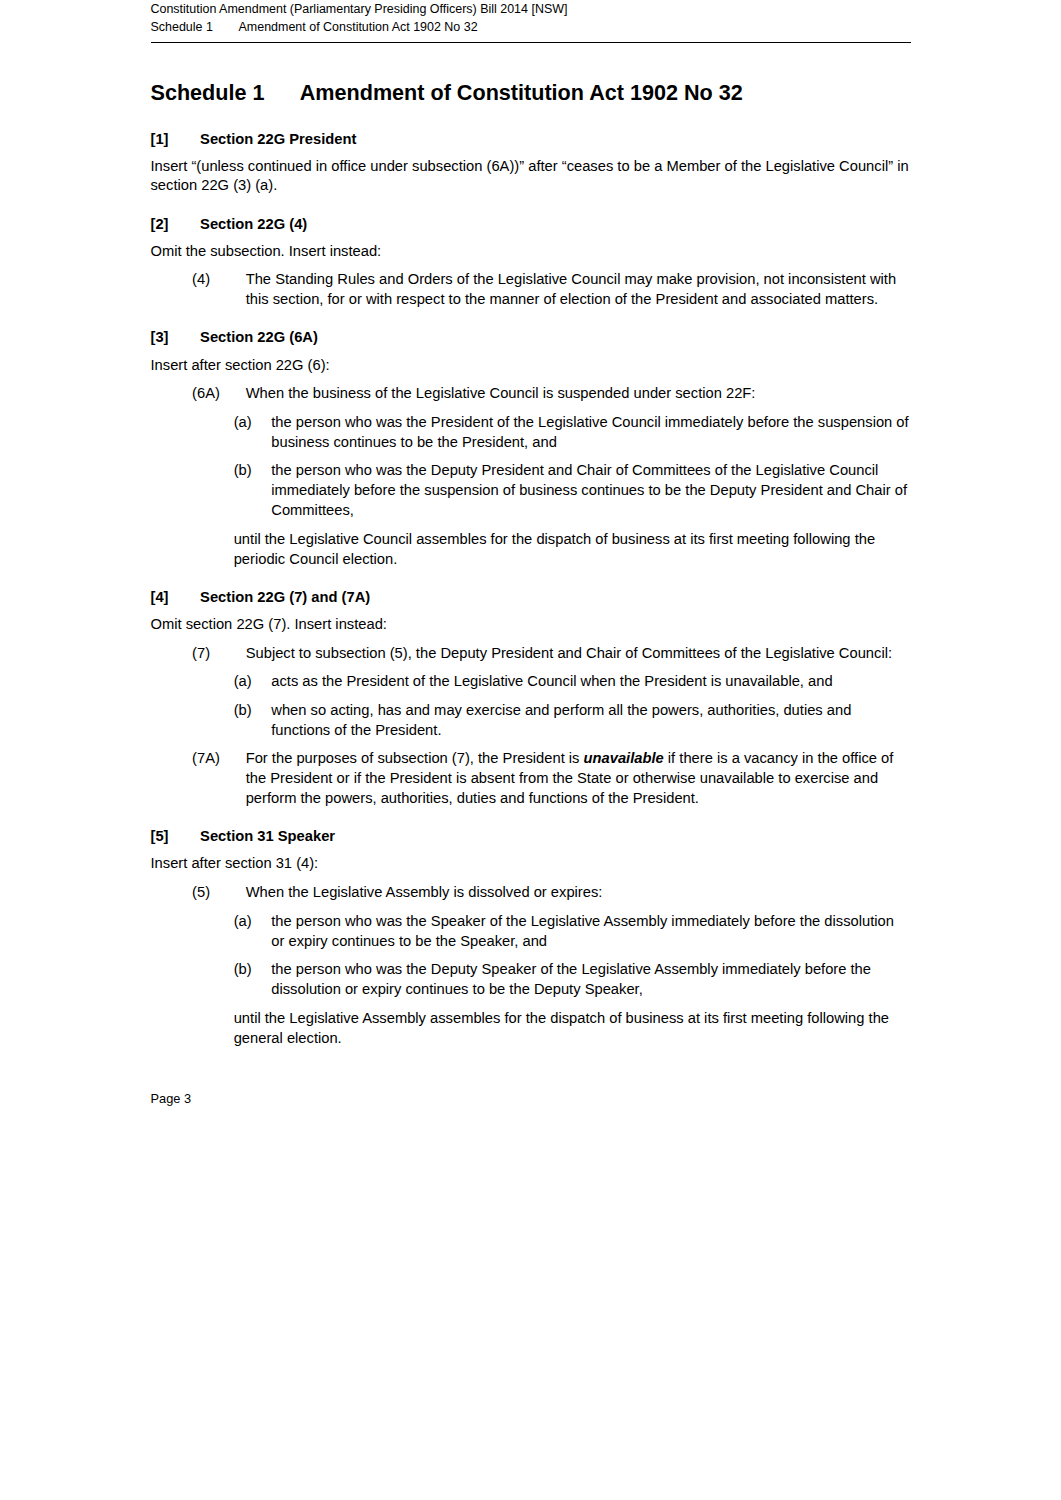Constitution Amendment (Parliamentary Presiding Officers) Bill 2014 [NSW]
Schedule 1 Amendment of Constitution Act 1902 No 32
Schedule 1 Amendment of Constitution Act 1902 No 32
[1] Section 22G President
Insert “(unless continued in office under subsection (6A))” after “ceases to be a Member of the Legislative Council” in section 22G (3) (a).
[2] Section 22G (4)
Omit the subsection. Insert instead:
(4) The Standing Rules and Orders of the Legislative Council may make provision, not inconsistent with this section, for or with respect to the manner of election of the President and associated matters.
[3] Section 22G (6A)
Insert after section 22G (6):
(6A) When the business of the Legislative Council is suspended under section 22F:
(a) the person who was the President of the Legislative Council immediately before the suspension of business continues to be the President, and
(b) the person who was the Deputy President and Chair of Committees of the Legislative Council immediately before the suspension of business continues to be the Deputy President and Chair of Committees,
until the Legislative Council assembles for the dispatch of business at its first meeting following the periodic Council election.
[4] Section 22G (7) and (7A)
Omit section 22G (7). Insert instead:
(7) Subject to subsection (5), the Deputy President and Chair of Committees of the Legislative Council:
(a) acts as the President of the Legislative Council when the President is unavailable, and
(b) when so acting, has and may exercise and perform all the powers, authorities, duties and functions of the President.
(7A) For the purposes of subsection (7), the President is unavailable if there is a vacancy in the office of the President or if the President is absent from the State or otherwise unavailable to exercise and perform the powers, authorities, duties and functions of the President.
[5] Section 31 Speaker
Insert after section 31 (4):
(5) When the Legislative Assembly is dissolved or expires:
(a) the person who was the Speaker of the Legislative Assembly immediately before the dissolution or expiry continues to be the Speaker, and
(b) the person who was the Deputy Speaker of the Legislative Assembly immediately before the dissolution or expiry continues to be the Deputy Speaker,
until the Legislative Assembly assembles for the dispatch of business at its first meeting following the general election.
Page 3